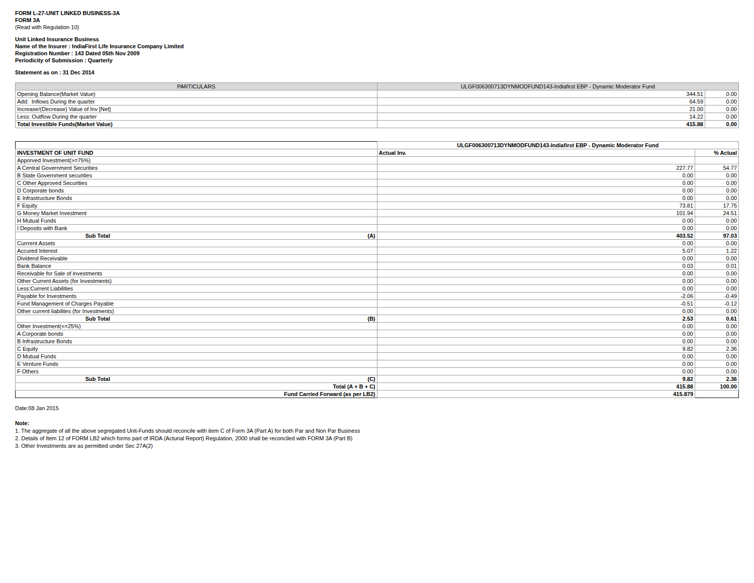FORM L-27-UNIT LINKED BUSINESS-3A
FORM 3A
(Read with Regulation 10)
Unit Linked Insurance Business
Name of the Insurer : IndiaFirst Life Insurance Company Limited
Registration Number : 143 Dated 05th Nov 2009
Periodicity of Submission : Quarterly
Statement as on : 31 Dec 2014
| PARTICULARS | ULGF006300713DYNMODFUND143-Indiafirst EBP - Dynamic Moderator Fund |
| Opening Balance(Market Value) | 344.51 | 0.00 |
| Add: Inflows During the quarter | 64.59 | 0.00 |
| Increase/(Decrease) Value of Inv [Net] | 21.00 | 0.00 |
| Less: Outflow During the quarter | 14.22 | 0.00 |
| Total Investible Funds(Market Value) | 415.88 | 0.00 |
| | ULGF006300713DYNMODFUND143-Indiafirst EBP - Dynamic Moderator Fund |
| INVESTMENT OF UNIT FUND | Actual Inv. | % Actual |
| Apporved Investment(>=75%) | | |
| A Central Government Securities | 227.77 | 54.77 |
| B State Government securities | 0.00 | 0.00 |
| C Other Approved Securities | 0.00 | 0.00 |
| D Corporate bonds | 0.00 | 0.00 |
| E Infrastructure Bonds | 0.00 | 0.00 |
| F Equity | 73.81 | 17.75 |
| G Money Market Investment | 101.94 | 24.51 |
| H Mutual Funds | 0.00 | 0.00 |
| I Deposits with Bank | 0.00 | 0.00 |
| Sub Total (A) | 403.52 | 97.03 |
| Currrent Assets | 0.00 | 0.00 |
| Accured Interest | 5.07 | 1.22 |
| Dividend Receivable | 0.00 | 0.00 |
| Bank Balance | 0.03 | 0.01 |
| Receivable for Sale of investments | 0.00 | 0.00 |
| Other Current Assets (for Investments) | 0.00 | 0.00 |
| Less:Current Liabilities | 0.00 | 0.00 |
| Payable for Investments | -2.06 | -0.49 |
| Fund Management of Charges Payable | -0.51 | -0.12 |
| Other current liabilites (for Investments) | 0.00 | 0.00 |
| Sub Total (B) | 2.53 | 0.61 |
| Other Investment(<=25%) | 0.00 | 0.00 |
| A Corporate bonds | 0.00 | 0.00 |
| B Infrastructure Bonds | 0.00 | 0.00 |
| C Equity | 9.82 | 2.36 |
| D Mutual Funds | 0.00 | 0.00 |
| E Venture Funds | 0.00 | 0.00 |
| F Others | 0.00 | 0.00 |
| Sub Total (C) | 9.82 | 2.36 |
| Total (A + B + C) | 415.88 | 100.00 |
| Fund Carried Forward (as per LB2) | 415.879 | |
Date:08 Jan 2015
Note:
1. The aggregate of all the above segregated Unit-Funds should reconcile with item C of Form 3A (Part A) for both Par and Non Par Business
2. Details of Item 12 of FORM LB2 which forms part of IRDA (Acturial Report) Regulation, 2000 shall be reconciled with FORM 3A (Part B)
3. Other Investments are as permitted under Sec 27A(2)